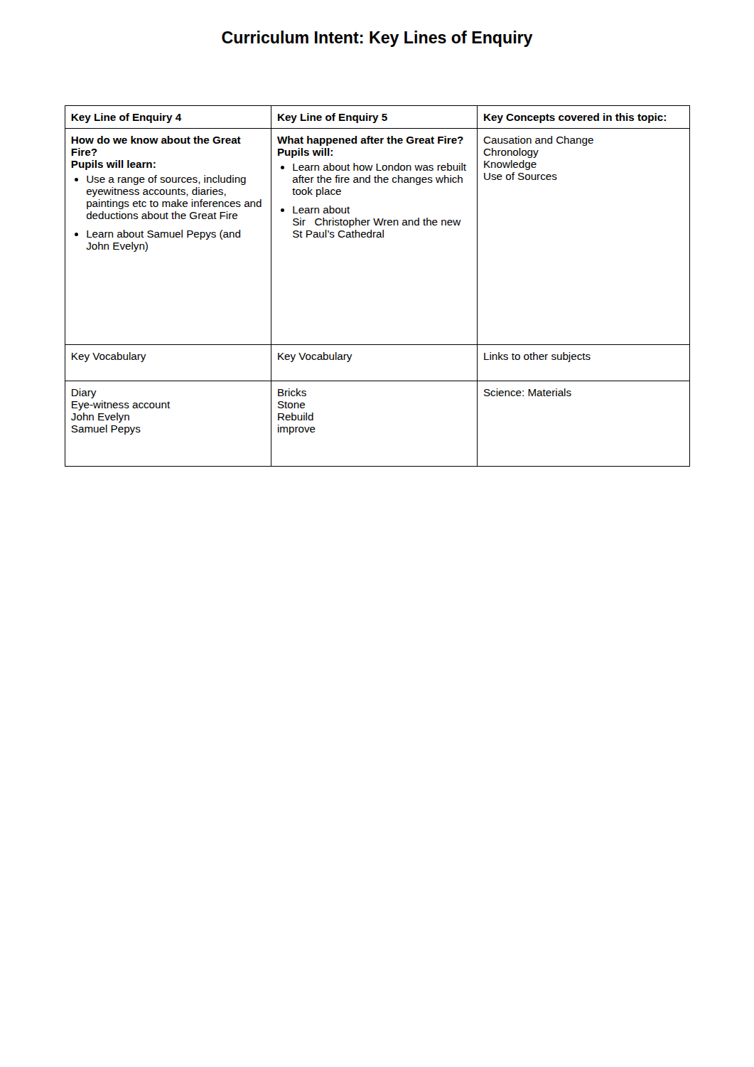Curriculum Intent: Key Lines of Enquiry
| Key Line of Enquiry 4 | Key Line of Enquiry 5 | Key Concepts covered in this topic: |
| --- | --- | --- |
| How do we know about the Great Fire? Pupils will learn: Use a range of sources, including eyewitness accounts, diaries, paintings etc to make inferences and deductions about the Great Fire Learn about Samuel Pepys (and John Evelyn) | What happened after the Great Fire? Pupils will: Learn about how London was rebuilt after the fire and the changes which took place Learn about Sir Christopher Wren and the new St Paul’s Cathedral | Causation and Change Chronology Knowledge Use of Sources |
| Key Vocabulary | Key Vocabulary | Links to other subjects |
| Diary Eye-witness account John Evelyn Samuel Pepys | Bricks Stone Rebuild improve | Science: Materials |